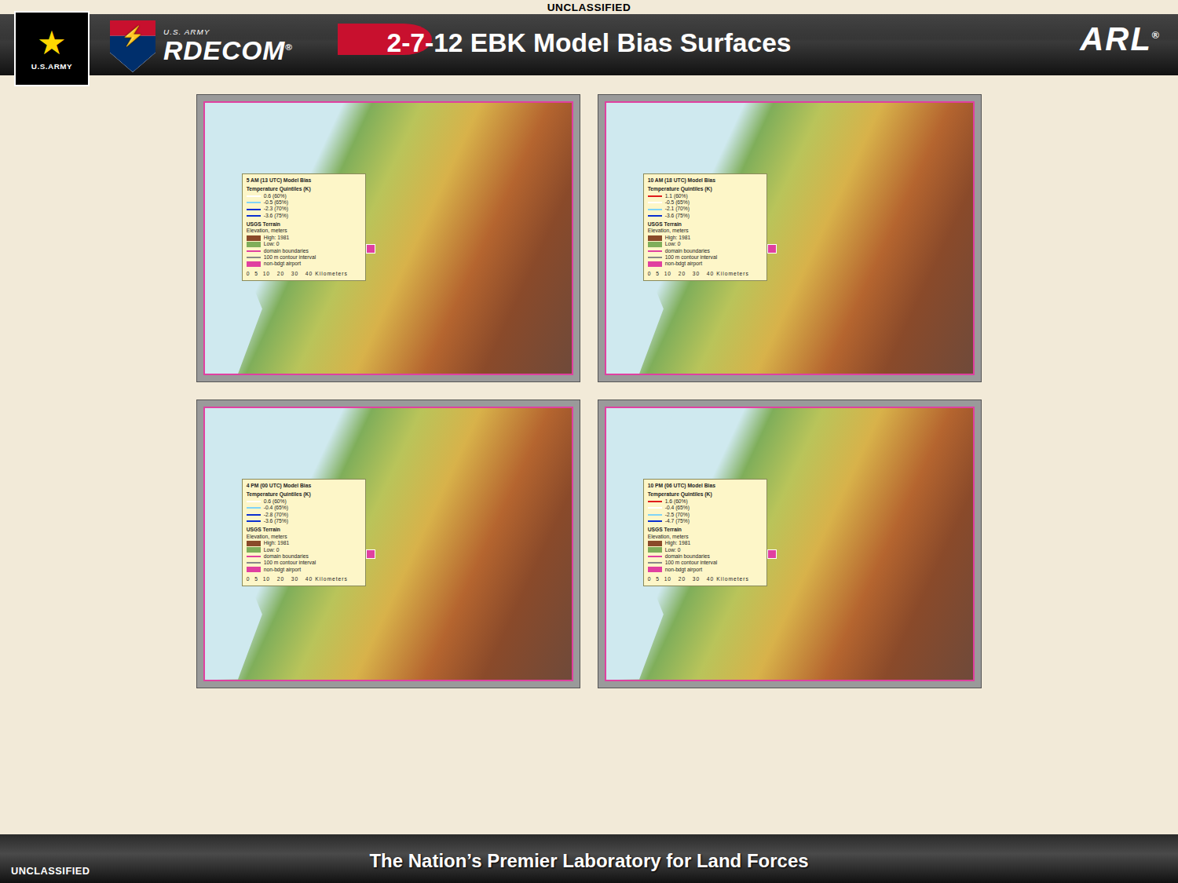UNCLASSIFIED
★
U.S.ARMY
⚡
U.S. ARMY
RDECOM®
2-7-12 EBK Model Bias Surfaces
ARL®
5 AM (13 UTC) Model Bias
Temperature Quintiles (K)
0.6 (60%)
-0.5 (65%)
-2.3 (70%)
-3.6 (75%)
USGS Terrain
Elevation, meters
High: 1981
Low: 0
domain boundaries
100 m contour interval
non-bdgt airport
0 5 10 20 30 40 Kilometers
10 AM (18 UTC) Model Bias
Temperature Quintiles (K)
1.1 (60%)
-0.5 (65%)
-2.1 (70%)
-3.6 (75%)
USGS Terrain
Elevation, meters
High: 1981
Low: 0
domain boundaries
100 m contour interval
non-bdgt airport
0 5 10 20 30 40 Kilometers
4 PM (00 UTC) Model Bias
Temperature Quintiles (K)
0.6 (60%)
-0.4 (65%)
-2.8 (70%)
-3.6 (75%)
USGS Terrain
Elevation, meters
High: 1981
Low: 0
domain boundaries
100 m contour interval
non-bdgt airport
0 5 10 20 30 40 Kilometers
10 PM (06 UTC) Model Bias
Temperature Quintiles (K)
1.6 (60%)
-0.4 (65%)
-2.5 (70%)
-4.7 (75%)
USGS Terrain
Elevation, meters
High: 1981
Low: 0
domain boundaries
100 m contour interval
non-bdgt airport
0 5 10 20 30 40 Kilometers
The Nation’s Premier Laboratory for Land Forces
UNCLASSIFIED